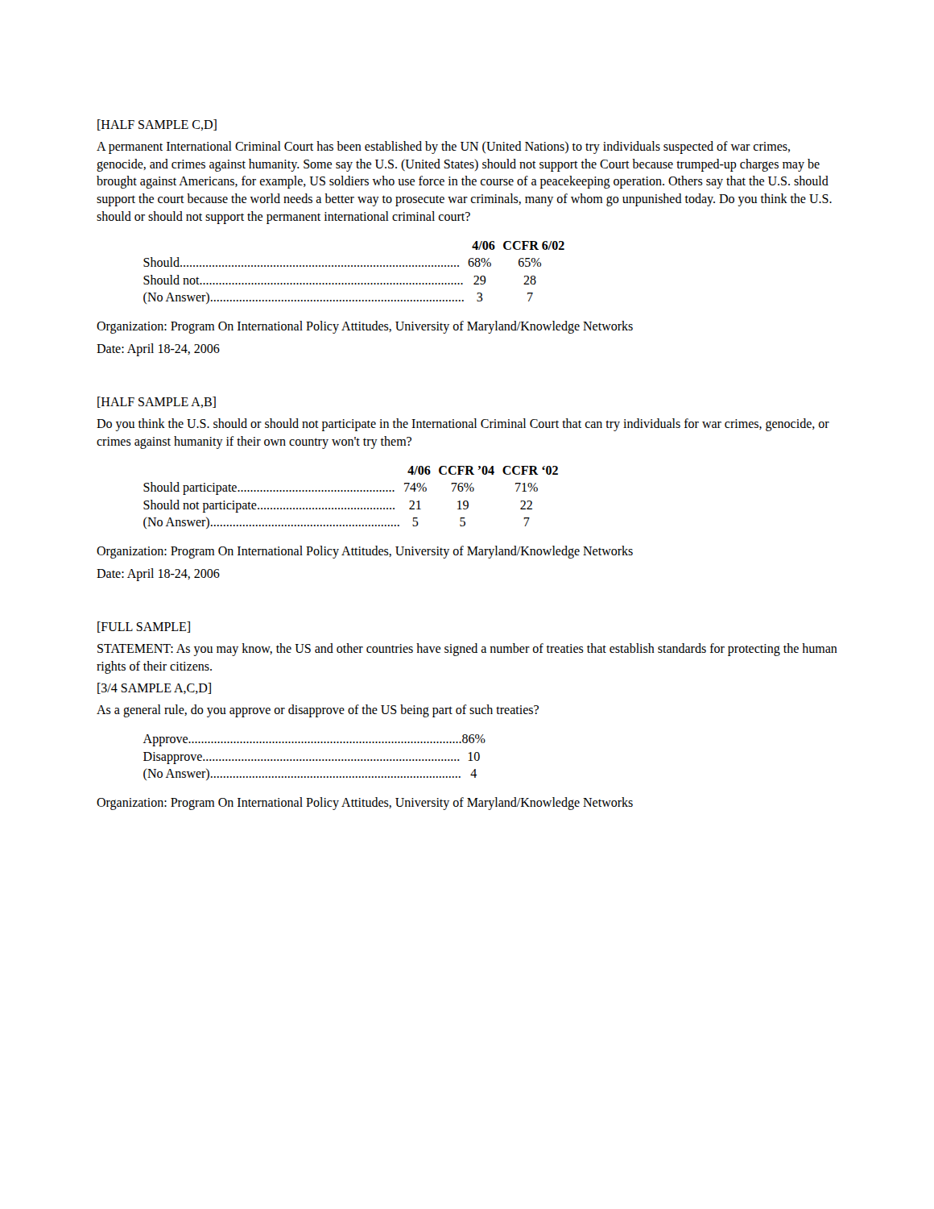[HALF SAMPLE C,D]
A permanent International Criminal Court has been established by the UN (United Nations) to try individuals suspected of war crimes, genocide, and crimes against humanity. Some say the U.S. (United States) should not support the Court because trumped-up charges may be brought against Americans, for example, US soldiers who use force in the course of a peacekeeping operation. Others say that the U.S. should support the court because the world needs a better way to prosecute war criminals, many of whom go unpunished today. Do you think the U.S. should or should not support the permanent international criminal court?
| | 4/06 | CCFR 6/02 |
| Should ....................................................................................... | 68% | 65% |
| Should not .................................................................................. | 29 | 28 |
| (No Answer) ............................................................................... | 3 | 7 |
Organization: Program On International Policy Attitudes, University of Maryland/Knowledge Networks
Date: April 18-24, 2006
[HALF SAMPLE A,B]
Do you think the U.S. should or should not participate in the International Criminal Court that can try individuals for war crimes, genocide, or crimes against humanity if their own country won't try them?
| | 4/06 | CCFR ’04 | CCFR ‘02 |
| Should participate ................................................. | 74% | 76% | 71% |
| Should not participate ........................................... | 21 | 19 | 22 |
| (No Answer) ........................................................... | 5 | 5 | 7 |
Organization: Program On International Policy Attitudes, University of Maryland/Knowledge Networks
Date: April 18-24, 2006
[FULL SAMPLE]
STATEMENT: As you may know, the US and other countries have signed a number of treaties that establish standards for protecting the human rights of their citizens.
[3/4 SAMPLE A,C,D]
As a general rule, do you approve or disapprove of the US being part of such treaties?
| Approve ..................................................................................... | 86% |
| Disapprove ................................................................................ | 10 |
| (No Answer) .............................................................................. | 4 |
Organization: Program On International Policy Attitudes, University of Maryland/Knowledge Networks